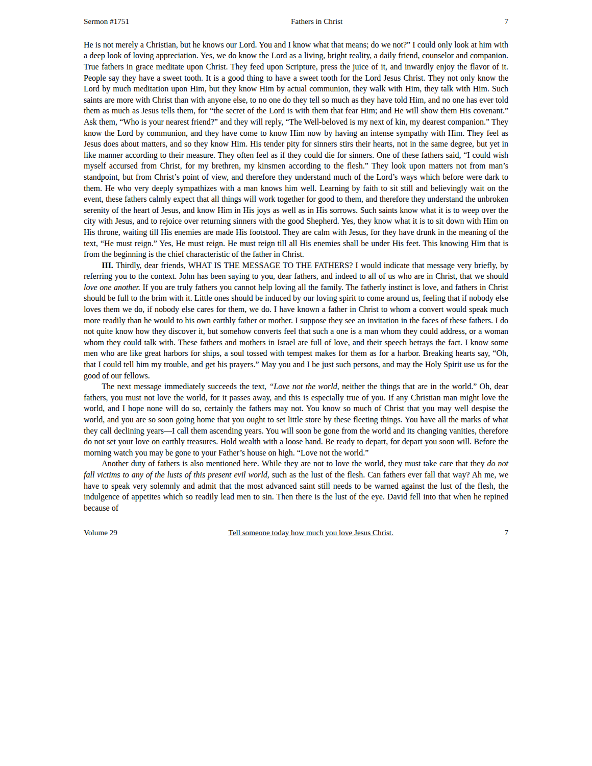Sermon #1751 Fathers in Christ 7
He is not merely a Christian, but he knows our Lord. You and I know what that means; do we not?” I could only look at him with a deep look of loving appreciation. Yes, we do know the Lord as a living, bright reality, a daily friend, counselor and companion. True fathers in grace meditate upon Christ. They feed upon Scripture, press the juice of it, and inwardly enjoy the flavor of it. People say they have a sweet tooth. It is a good thing to have a sweet tooth for the Lord Jesus Christ. They not only know the Lord by much meditation upon Him, but they know Him by actual communion, they walk with Him, they talk with Him. Such saints are more with Christ than with anyone else, to no one do they tell so much as they have told Him, and no one has ever told them as much as Jesus tells them, for “the secret of the Lord is with them that fear Him; and He will show them His covenant.” Ask them, “Who is your nearest friend?” and they will reply, “The Well-beloved is my next of kin, my dearest companion.” They know the Lord by communion, and they have come to know Him now by having an intense sympathy with Him. They feel as Jesus does about matters, and so they know Him. His tender pity for sinners stirs their hearts, not in the same degree, but yet in like manner according to their measure. They often feel as if they could die for sinners. One of these fathers said, “I could wish myself accursed from Christ, for my brethren, my kinsmen according to the flesh.” They look upon matters not from man’s standpoint, but from Christ’s point of view, and therefore they understand much of the Lord’s ways which before were dark to them. He who very deeply sympathizes with a man knows him well. Learning by faith to sit still and believingly wait on the event, these fathers calmly expect that all things will work together for good to them, and therefore they understand the unbroken serenity of the heart of Jesus, and know Him in His joys as well as in His sorrows. Such saints know what it is to weep over the city with Jesus, and to rejoice over returning sinners with the good Shepherd. Yes, they know what it is to sit down with Him on His throne, waiting till His enemies are made His footstool. They are calm with Jesus, for they have drunk in the meaning of the text, “He must reign.” Yes, He must reign. He must reign till all His enemies shall be under His feet. This knowing Him that is from the beginning is the chief characteristic of the father in Christ.
III. Thirdly, dear friends, WHAT IS THE MESSAGE TO THE FATHERS? I would indicate that message very briefly, by referring you to the context. John has been saying to you, dear fathers, and indeed to all of us who are in Christ, that we should love one another. If you are truly fathers you cannot help loving all the family. The fatherly instinct is love, and fathers in Christ should be full to the brim with it. Little ones should be induced by our loving spirit to come around us, feeling that if nobody else loves them we do, if nobody else cares for them, we do. I have known a father in Christ to whom a convert would speak much more readily than he would to his own earthly father or mother. I suppose they see an invitation in the faces of these fathers. I do not quite know how they discover it, but somehow converts feel that such a one is a man whom they could address, or a woman whom they could talk with. These fathers and mothers in Israel are full of love, and their speech betrays the fact. I know some men who are like great harbors for ships, a soul tossed with tempest makes for them as for a harbor. Breaking hearts say, “Oh, that I could tell him my trouble, and get his prayers.” May you and I be just such persons, and may the Holy Spirit use us for the good of our fellows.
The next message immediately succeeds the text, “Love not the world, neither the things that are in the world.” Oh, dear fathers, you must not love the world, for it passes away, and this is especially true of you. If any Christian man might love the world, and I hope none will do so, certainly the fathers may not. You know so much of Christ that you may well despise the world, and you are so soon going home that you ought to set little store by these fleeting things. You have all the marks of what they call declining years—I call them ascending years. You will soon be gone from the world and its changing vanities, therefore do not set your love on earthly treasures. Hold wealth with a loose hand. Be ready to depart, for depart you soon will. Before the morning watch you may be gone to your Father’s house on high. “Love not the world.”
Another duty of fathers is also mentioned here. While they are not to love the world, they must take care that they do not fall victims to any of the lusts of this present evil world, such as the lust of the flesh. Can fathers ever fall that way? Ah me, we have to speak very solemnly and admit that the most advanced saint still needs to be warned against the lust of the flesh, the indulgence of appetites which so readily lead men to sin. Then there is the lust of the eye. David fell into that when he repined because of
Volume 29 Tell someone today how much you love Jesus Christ. 7